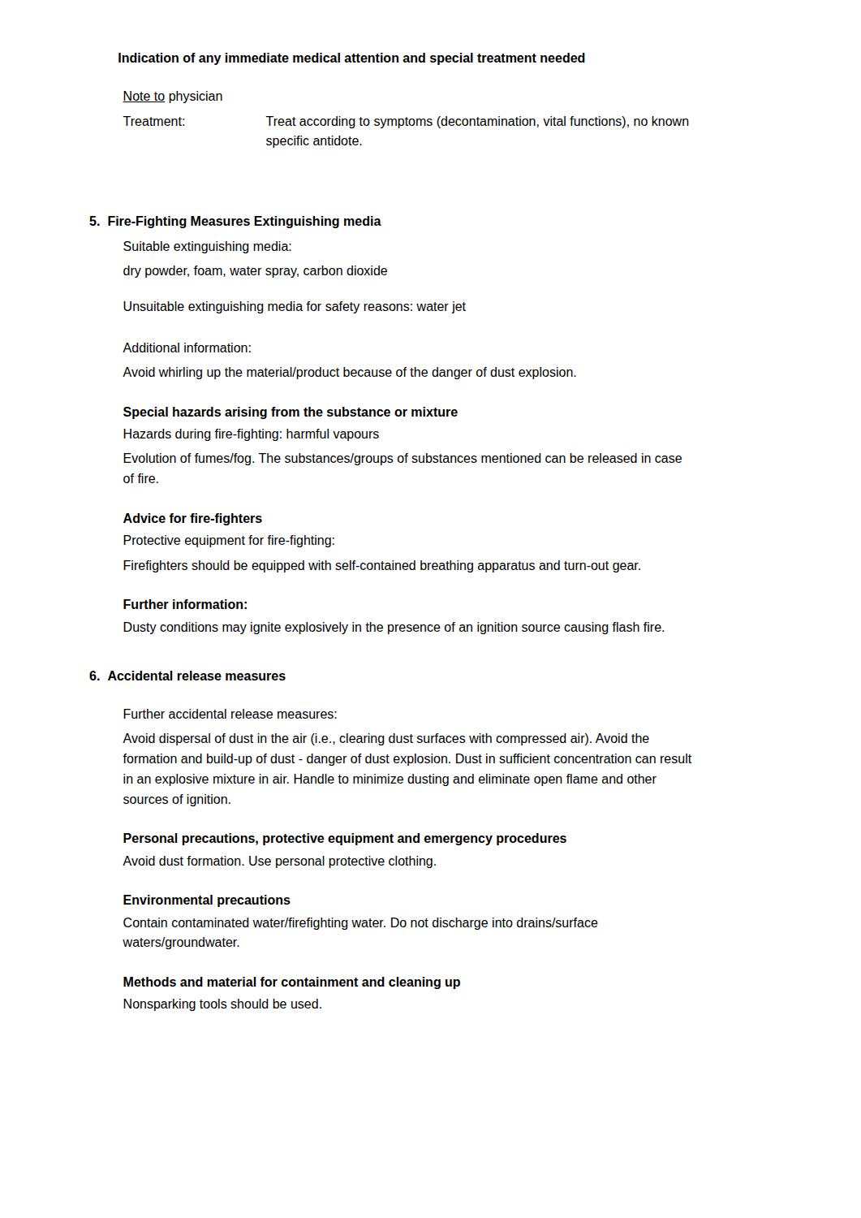Indication of any immediate medical attention and special treatment needed
Note to physician
Treatment: Treat according to symptoms (decontamination, vital functions), no known specific antidote.
5. Fire-Fighting Measures Extinguishing media
Suitable extinguishing media:
dry powder, foam, water spray, carbon dioxide
Unsuitable extinguishing media for safety reasons: water jet
Additional information:
Avoid whirling up the material/product because of the danger of dust explosion.
Special hazards arising from the substance or mixture
Hazards during fire-fighting: harmful vapours
Evolution of fumes/fog. The substances/groups of substances mentioned can be released in case of fire.
Advice for fire-fighters
Protective equipment for fire-fighting:
Firefighters should be equipped with self-contained breathing apparatus and turn-out gear.
Further information:
Dusty conditions may ignite explosively in the presence of an ignition source causing flash fire.
6. Accidental release measures
Further accidental release measures:
Avoid dispersal of dust in the air (i.e., clearing dust surfaces with compressed air). Avoid the formation and build-up of dust - danger of dust explosion. Dust in sufficient concentration can result in an explosive mixture in air. Handle to minimize dusting and eliminate open flame and other sources of ignition.
Personal precautions, protective equipment and emergency procedures
Avoid dust formation. Use personal protective clothing.
Environmental precautions
Contain contaminated water/firefighting water. Do not discharge into drains/surface waters/groundwater.
Methods and material for containment and cleaning up
Nonsparking tools should be used.